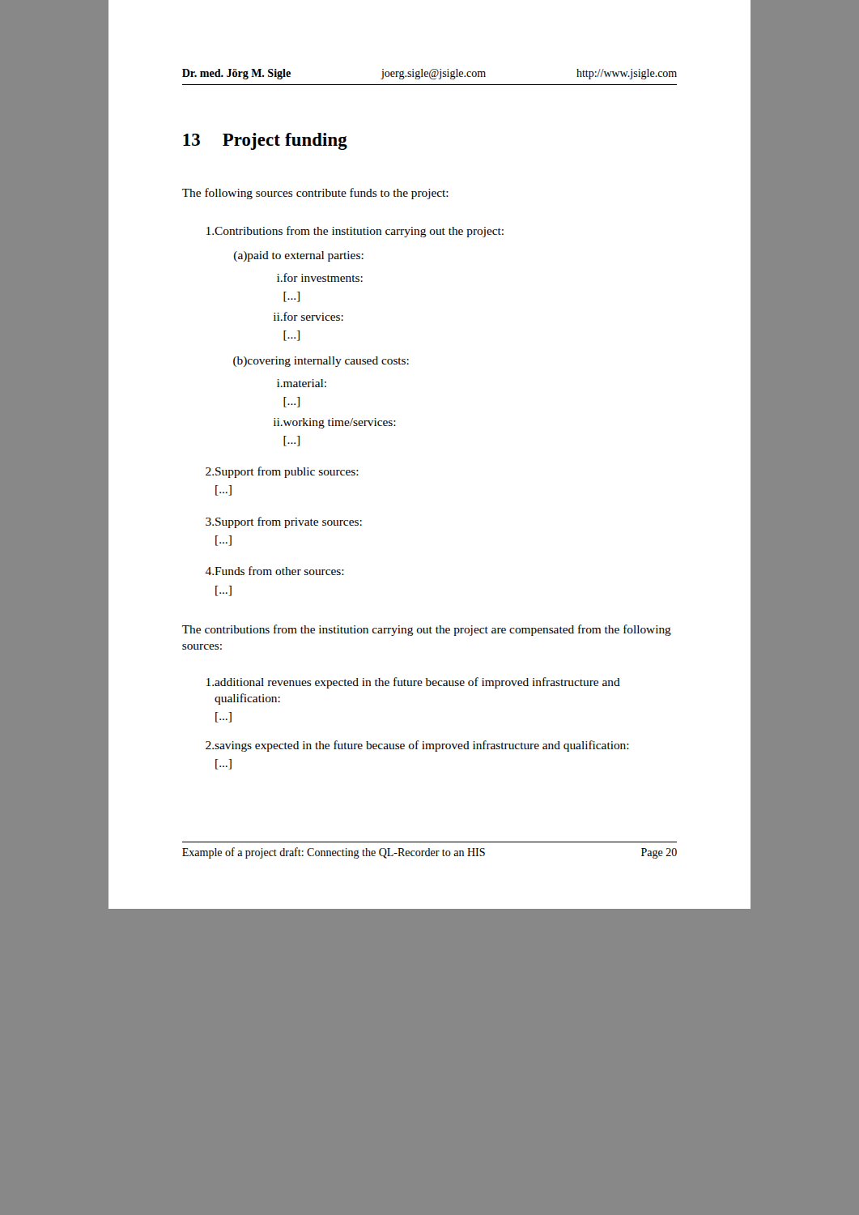Dr. med. Jörg M. Sigle joerg.sigle@jsigle.com http://www.jsigle.com
13 Project funding
The following sources contribute funds to the project:
1 Contributions from the institution carrying out the project:
(a) paid to external parties:
ifor investments:[...]
iifor services:[...]
(b) covering internally caused costs:
imaterial:[...]
iiworking time/services:[...]
2 Support from public sources:[...]
3 Support from private sources:[...]
4 Funds from other sources:[...]
The contributions from the institution carrying out the project are compensated from the following sources:
1additional revenues expected in the future because of improved infrastructure and qualification:[...]
2savings expected in the future because of improved infrastructure and qualification:[...]
Example of a project draft: Connecting the QL-Recorder to an HIS Page 20